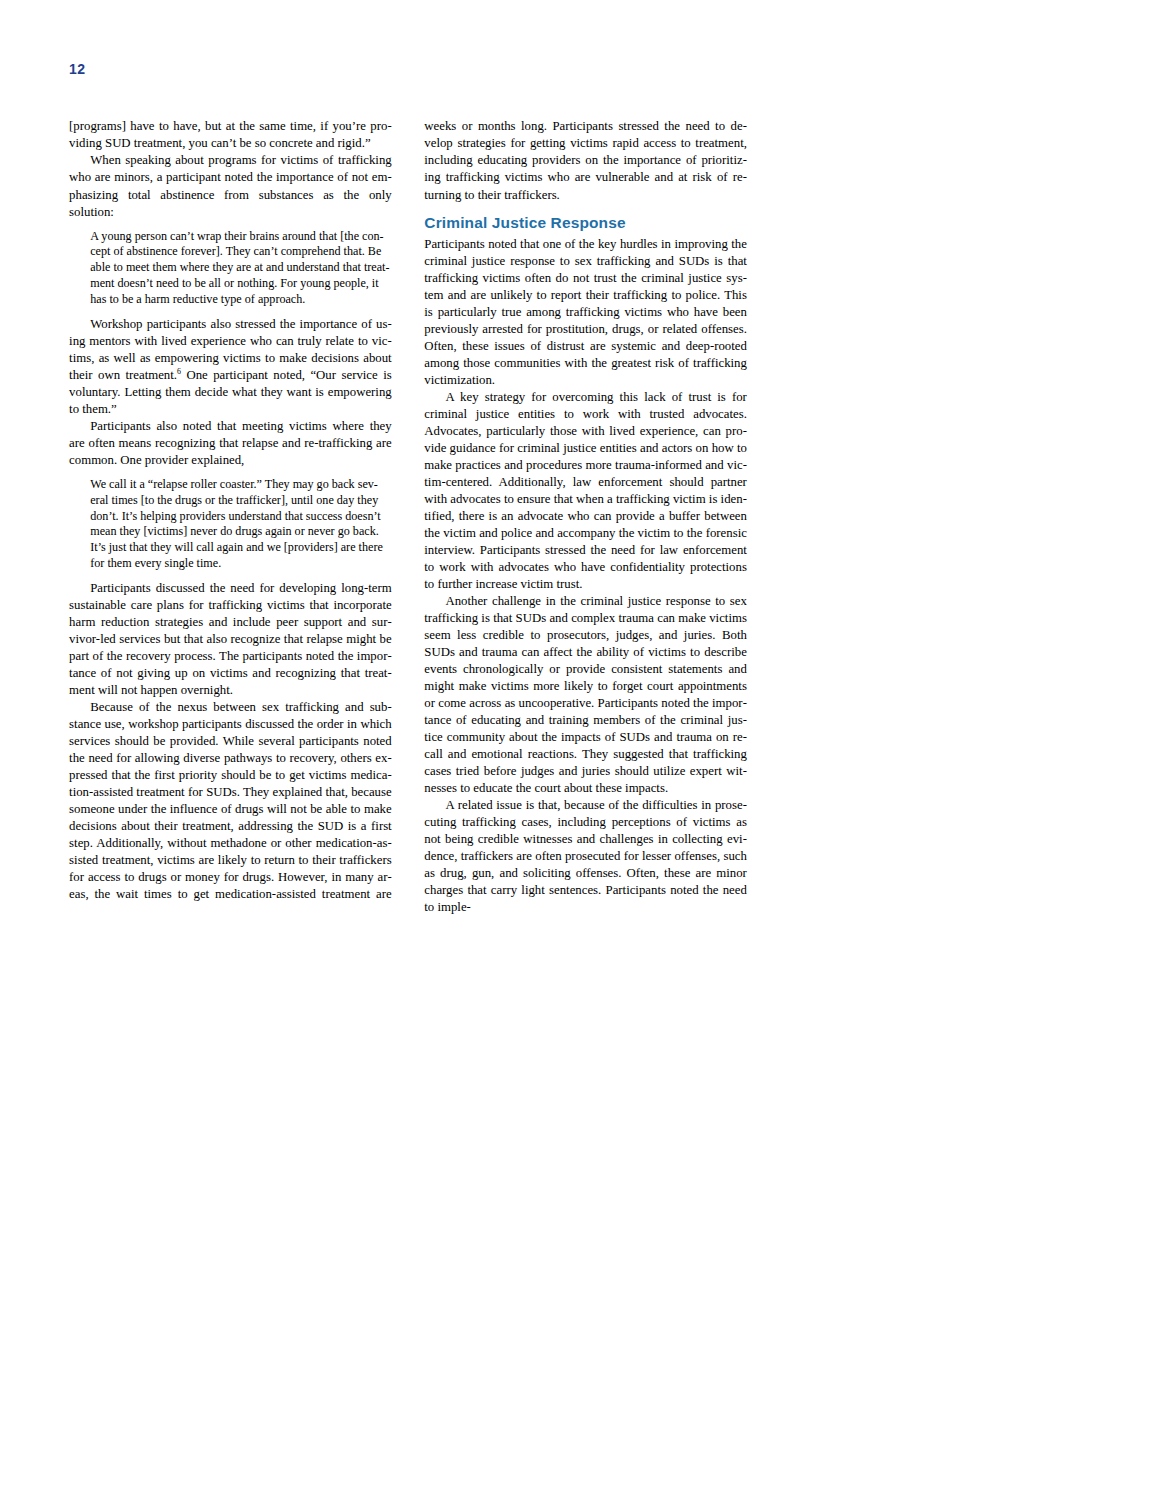12
[programs] have to have, but at the same time, if you’re providing SUD treatment, you can’t be so concrete and rigid.”
When speaking about programs for victims of trafficking who are minors, a participant noted the importance of not emphasizing total abstinence from substances as the only solution:
A young person can’t wrap their brains around that [the concept of abstinence forever]. They can’t comprehend that. Be able to meet them where they are at and understand that treatment doesn’t need to be all or nothing. For young people, it has to be a harm reductive type of approach.
Workshop participants also stressed the importance of using mentors with lived experience who can truly relate to victims, as well as empowering victims to make decisions about their own treatment.6 One participant noted, “Our service is voluntary. Letting them decide what they want is empowering to them.”
Participants also noted that meeting victims where they are often means recognizing that relapse and re-trafficking are common. One provider explained,
We call it a “relapse roller coaster.” They may go back several times [to the drugs or the trafficker], until one day they don’t. It’s helping providers understand that success doesn’t mean they [victims] never do drugs again or never go back. It’s just that they will call again and we [providers] are there for them every single time.
Participants discussed the need for developing long-term sustainable care plans for trafficking victims that incorporate harm reduction strategies and include peer support and survivor-led services but that also recognize that relapse might be part of the recovery process. The participants noted the importance of not giving up on victims and recognizing that treatment will not happen overnight.
Because of the nexus between sex trafficking and substance use, workshop participants discussed the order in which services should be provided. While several participants noted the need for allowing diverse pathways to recovery, others expressed that the first priority should be to get victims medication-assisted treatment for SUDs. They explained that, because someone under the influence of drugs will not be able to make decisions about their treatment, addressing the SUD is a first step. Additionally, without methadone or other medication-assisted treatment, victims are likely to return to their traffickers for access to drugs or money for drugs. However, in many areas, the wait times to get medication-assisted treatment are weeks or months long. Participants stressed the need to develop strategies for getting victims rapid access to treatment, including educating providers on the importance of prioritizing trafficking victims who are vulnerable and at risk of returning to their traffickers.
Criminal Justice Response
Participants noted that one of the key hurdles in improving the criminal justice response to sex trafficking and SUDs is that trafficking victims often do not trust the criminal justice system and are unlikely to report their trafficking to police. This is particularly true among trafficking victims who have been previously arrested for prostitution, drugs, or related offenses. Often, these issues of distrust are systemic and deep-rooted among those communities with the greatest risk of trafficking victimization.
A key strategy for overcoming this lack of trust is for criminal justice entities to work with trusted advocates. Advocates, particularly those with lived experience, can provide guidance for criminal justice entities and actors on how to make practices and procedures more trauma-informed and victim-centered. Additionally, law enforcement should partner with advocates to ensure that when a trafficking victim is identified, there is an advocate who can provide a buffer between the victim and police and accompany the victim to the forensic interview. Participants stressed the need for law enforcement to work with advocates who have confidentiality protections to further increase victim trust.
Another challenge in the criminal justice response to sex trafficking is that SUDs and complex trauma can make victims seem less credible to prosecutors, judges, and juries. Both SUDs and trauma can affect the ability of victims to describe events chronologically or provide consistent statements and might make victims more likely to forget court appointments or come across as uncooperative. Participants noted the importance of educating and training members of the criminal justice community about the impacts of SUDs and trauma on recall and emotional reactions. They suggested that trafficking cases tried before judges and juries should utilize expert witnesses to educate the court about these impacts.
A related issue is that, because of the difficulties in prosecuting trafficking cases, including perceptions of victims as not being credible witnesses and challenges in collecting evidence, traffickers are often prosecuted for lesser offenses, such as drug, gun, and soliciting offenses. Often, these are minor charges that carry light sentences. Participants noted the need to imple-